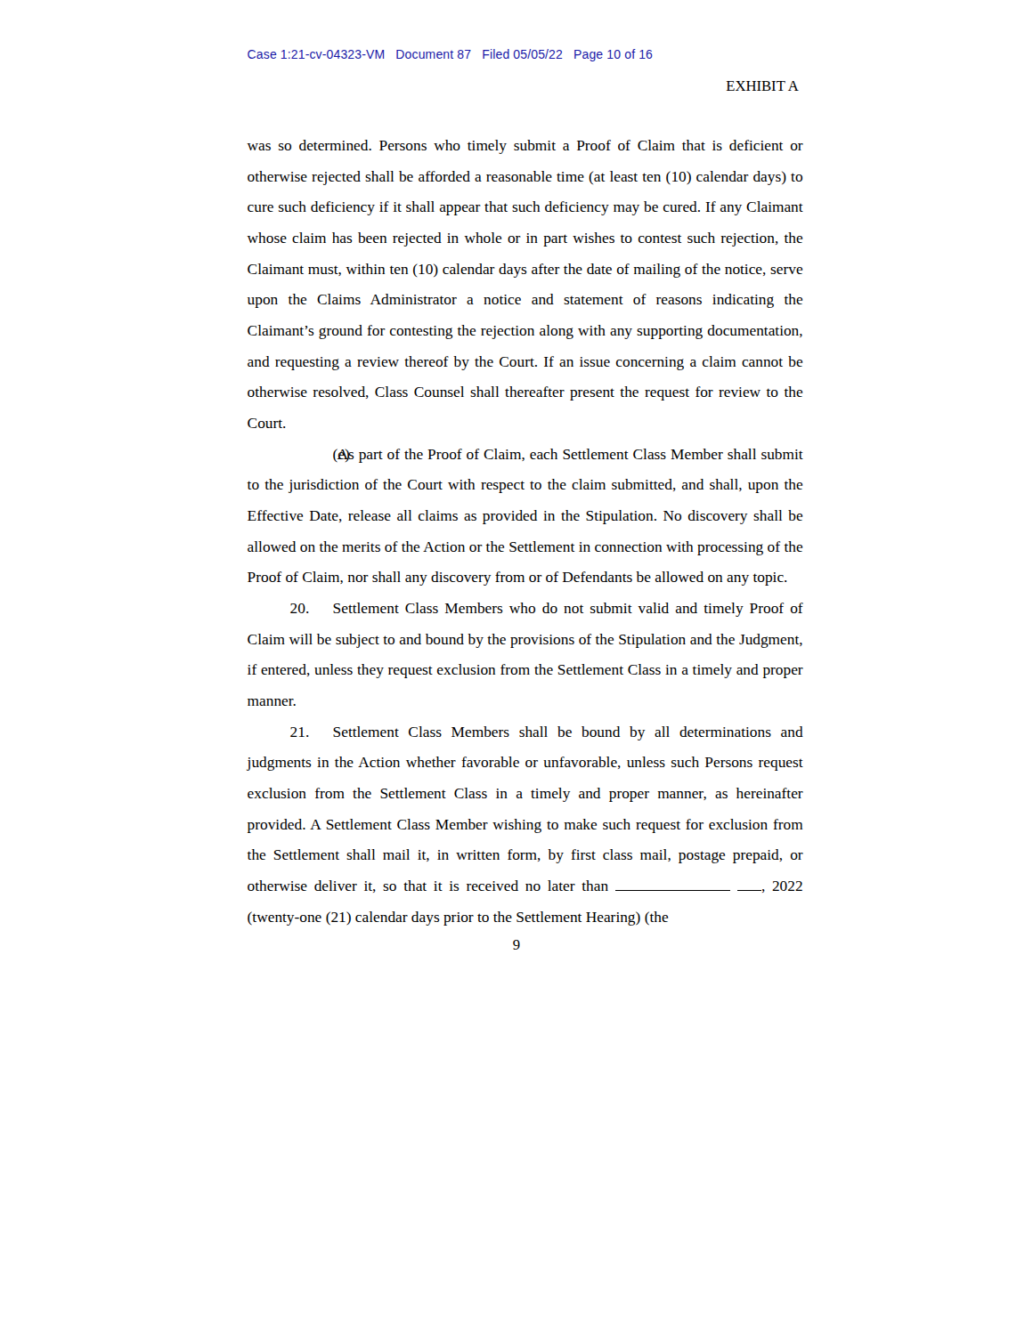Case 1:21-cv-04323-VM Document 87 Filed 05/05/22 Page 10 of 16
EXHIBIT A
was so determined. Persons who timely submit a Proof of Claim that is deficient or otherwise rejected shall be afforded a reasonable time (at least ten (10) calendar days) to cure such deficiency if it shall appear that such deficiency may be cured. If any Claimant whose claim has been rejected in whole or in part wishes to contest such rejection, the Claimant must, within ten (10) calendar days after the date of mailing of the notice, serve upon the Claims Administrator a notice and statement of reasons indicating the Claimant’s ground for contesting the rejection along with any supporting documentation, and requesting a review thereof by the Court. If an issue concerning a claim cannot be otherwise resolved, Class Counsel shall thereafter present the request for review to the Court.
(e) As part of the Proof of Claim, each Settlement Class Member shall submit to the jurisdiction of the Court with respect to the claim submitted, and shall, upon the Effective Date, release all claims as provided in the Stipulation. No discovery shall be allowed on the merits of the Action or the Settlement in connection with processing of the Proof of Claim, nor shall any discovery from or of Defendants be allowed on any topic.
20. Settlement Class Members who do not submit valid and timely Proof of Claim will be subject to and bound by the provisions of the Stipulation and the Judgment, if entered, unless they request exclusion from the Settlement Class in a timely and proper manner.
21. Settlement Class Members shall be bound by all determinations and judgments in the Action whether favorable or unfavorable, unless such Persons request exclusion from the Settlement Class in a timely and proper manner, as hereinafter provided. A Settlement Class Member wishing to make such request for exclusion from the Settlement shall mail it, in written form, by first class mail, postage prepaid, or otherwise deliver it, so that it is received no later than , 2022 (twenty-one (21) calendar days prior to the Settlement Hearing) (the
9